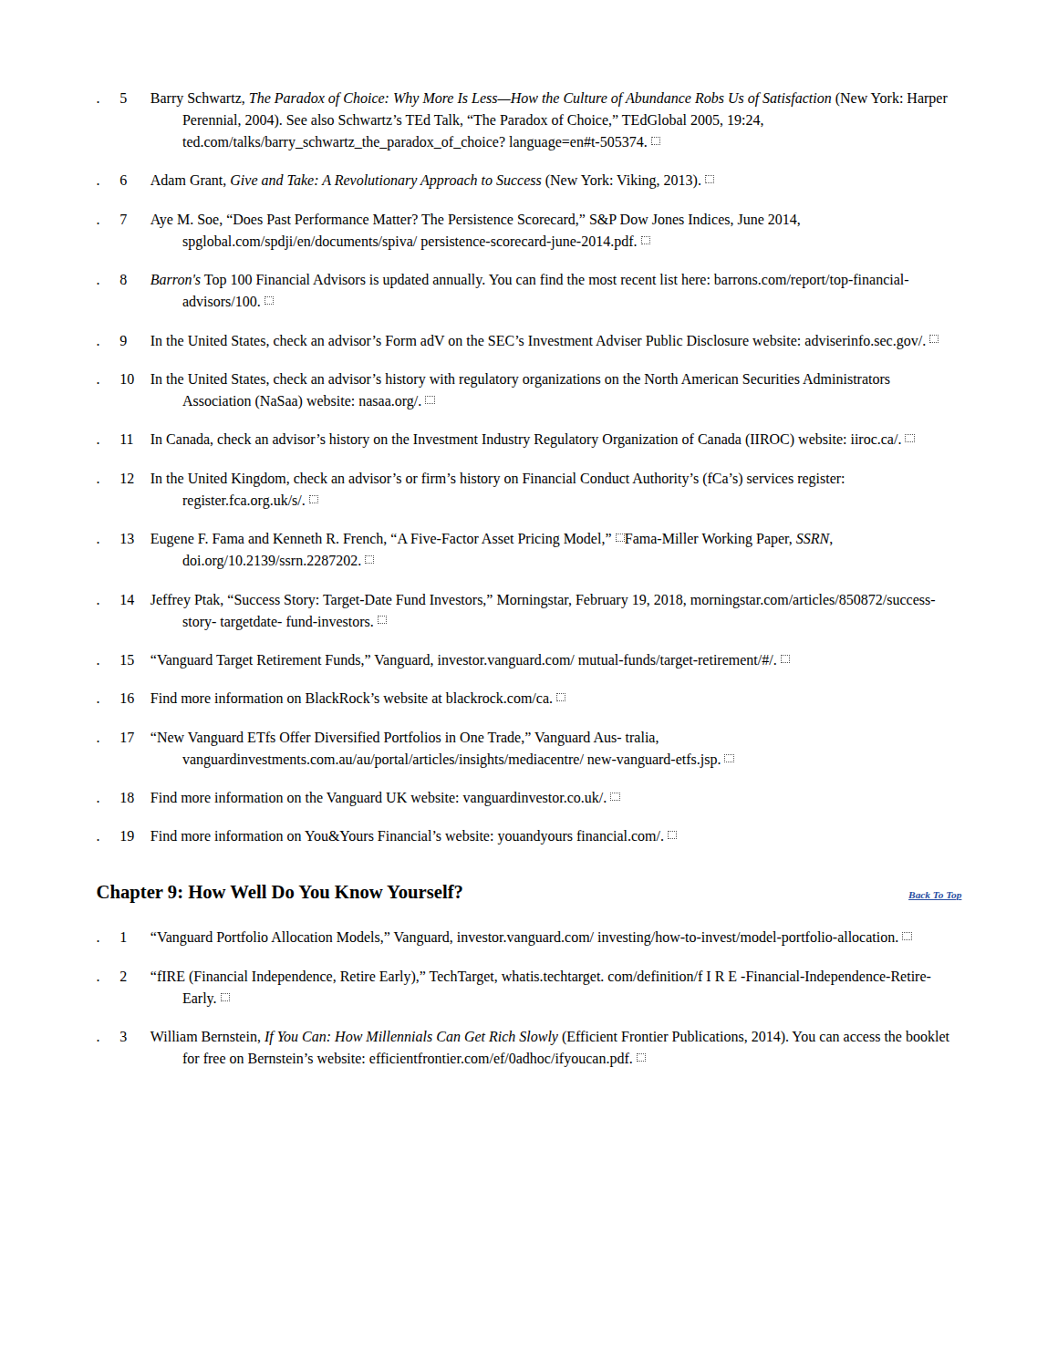. 5 Barry Schwartz, The Paradox of Choice: Why More Is Less—How the Culture of Abundance Robs Us of Satisfaction (New York: Harper Perennial, 2004). See also Schwartz’s TEd Talk, “The Paradox of Choice,” TEdGlobal 2005, 19:24, ted.com/talks/barry_schwartz_the_paradox_of_choice? language=en#t-505374.
. 6 Adam Grant, Give and Take: A Revolutionary Approach to Success (New York: Viking, 2013).
. 7 Aye M. Soe, “Does Past Performance Matter? The Persistence Scorecard,” S&P Dow Jones Indices, June 2014, spglobal.com/spdji/en/documents/spiva/ persistence-scorecard-june-2014.pdf.
. 8 Barron's Top 100 Financial Advisors is updated annually. You can find the most recent list here: barrons.com/report/top-financial-advisors/100.
. 9 In the United States, check an advisor’s Form adV on the SEC’s Investment Adviser Public Disclosure website: adviserinfo.sec.gov/.
. 10 In the United States, check an advisor’s history with regulatory organizations on the North American Securities Administrators Association (NaSaa) website: nasaa.org/.
. 11 In Canada, check an advisor’s history on the Investment Industry Regulatory Organization of Canada (IIROC) website: iiroc.ca/.
. 12 In the United Kingdom, check an advisor’s or firm’s history on Financial Conduct Authority’s (fCa’s) services register: register.fca.org.uk/s/.
. 13 Eugene F. Fama and Kenneth R. French, “A Five-Factor Asset Pricing Model,” Fama-Miller Working Paper, SSRN, doi.org/10.2139/ssrn.2287202.
. 14 Jeffrey Ptak, “Success Story: Target-Date Fund Investors,” Morningstar, February 19, 2018, morningstar.com/articles/850872/success-story- targetdate- fund-investors.
. 15 “Vanguard Target Retirement Funds,” Vanguard, investor.vanguard.com/ mutual-funds/target-retirement/#/.
. 16 Find more information on BlackRock’s website at blackrock.com/ca.
. 17 “New Vanguard ETfs Offer Diversified Portfolios in One Trade,” Vanguard Aus- tralia, vanguardinvestments.com.au/au/portal/articles/insights/mediacentre/ new-vanguard-etfs.jsp.
. 18 Find more information on the Vanguard UK website: vanguardinvestor.co.uk/.
. 19 Find more information on You&Yours Financial’s website: youandyours financial.com/.
Chapter 9: How Well Do You Know Yourself? Back To Top
. 1 “Vanguard Portfolio Allocation Models,” Vanguard, investor.vanguard.com/ investing/how-to-invest/model-portfolio-allocation.
. 2 “fIRE (Financial Independence, Retire Early),” TechTarget, whatis.techtarget. com/definition/f I R E -Financial-Independence-Retire-Early.
. 3 William Bernstein, If You Can: How Millennials Can Get Rich Slowly (Efficient Frontier Publications, 2014). You can access the booklet for free on Bernstein’s website: efficientfrontier.com/ef/0adhoc/ifyoucan.pdf.